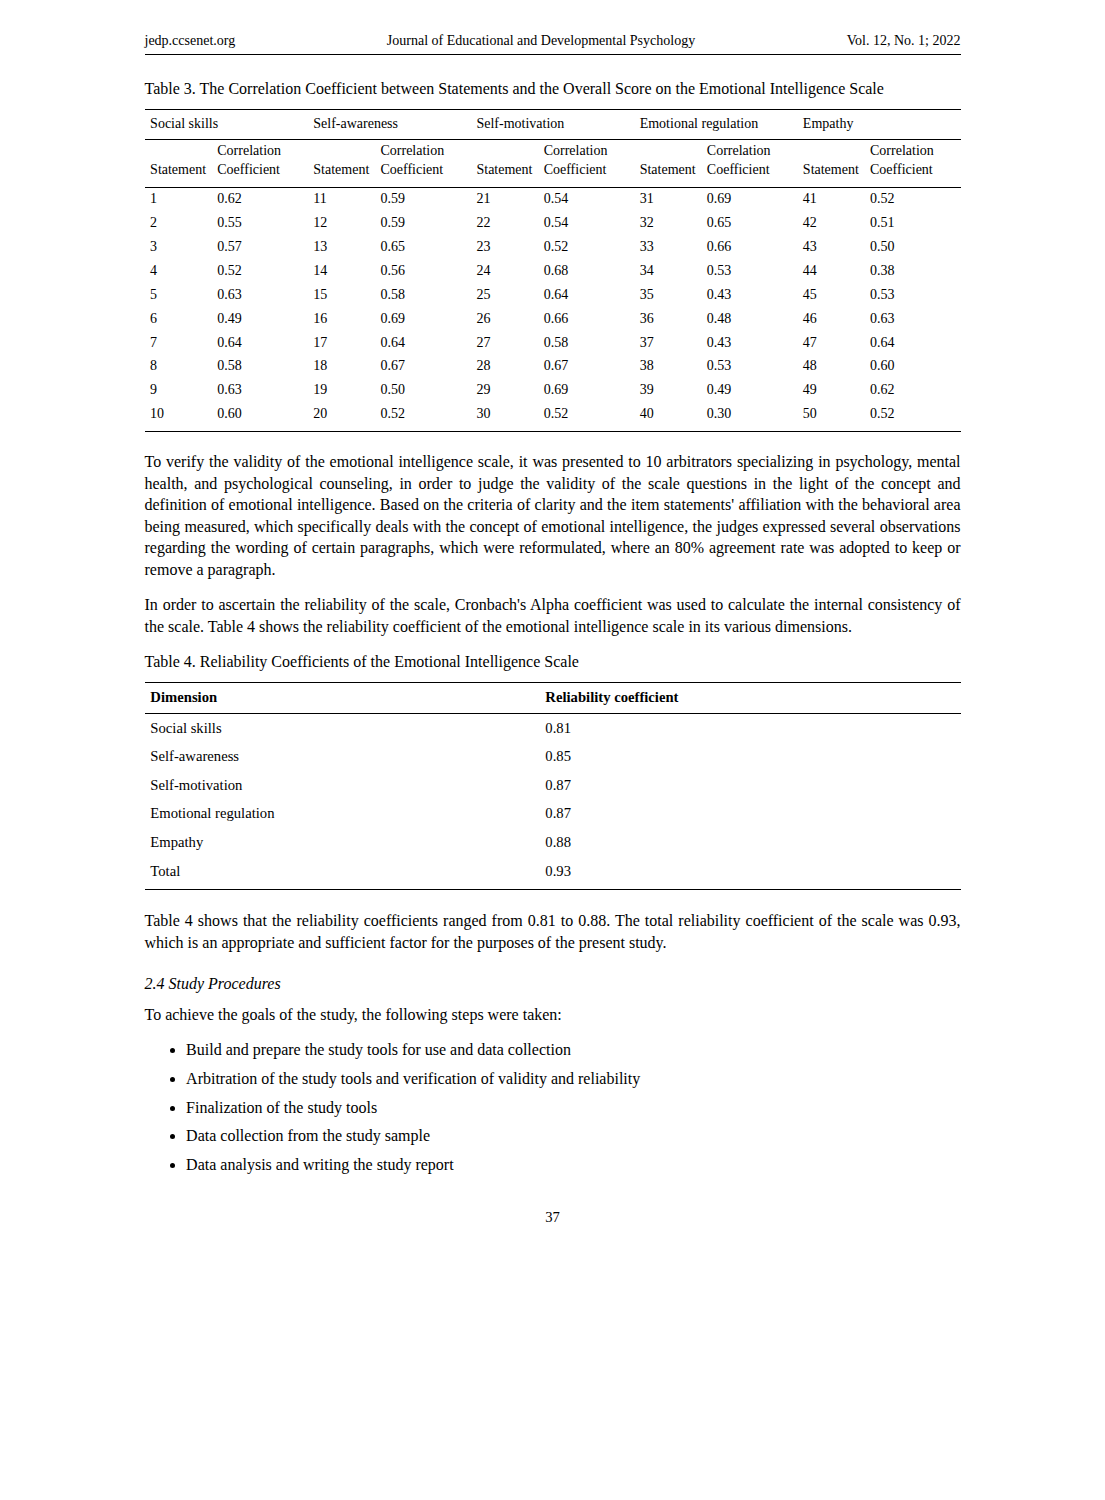jedp.ccsenet.org
Journal of Educational and Developmental Psychology
Vol. 12, No. 1; 2022
Table 3. The Correlation Coefficient between Statements and the Overall Score on the Emotional Intelligence Scale
| Social skills | Self-awareness | Self-motivation | Emotional regulation | Empathy |
| --- | --- | --- | --- | --- |
| Statement | Correlation Coefficient | Statement | Correlation Coefficient | Statement | Correlation Coefficient | Statement | Correlation Coefficient | Statement | Correlation Coefficient |
| 1 | 0.62 | 11 | 0.59 | 21 | 0.54 | 31 | 0.69 | 41 | 0.52 |
| 2 | 0.55 | 12 | 0.59 | 22 | 0.54 | 32 | 0.65 | 42 | 0.51 |
| 3 | 0.57 | 13 | 0.65 | 23 | 0.52 | 33 | 0.66 | 43 | 0.50 |
| 4 | 0.52 | 14 | 0.56 | 24 | 0.68 | 34 | 0.53 | 44 | 0.38 |
| 5 | 0.63 | 15 | 0.58 | 25 | 0.64 | 35 | 0.43 | 45 | 0.53 |
| 6 | 0.49 | 16 | 0.69 | 26 | 0.66 | 36 | 0.48 | 46 | 0.63 |
| 7 | 0.64 | 17 | 0.64 | 27 | 0.58 | 37 | 0.43 | 47 | 0.64 |
| 8 | 0.58 | 18 | 0.67 | 28 | 0.67 | 38 | 0.53 | 48 | 0.60 |
| 9 | 0.63 | 19 | 0.50 | 29 | 0.69 | 39 | 0.49 | 49 | 0.62 |
| 10 | 0.60 | 20 | 0.52 | 30 | 0.52 | 40 | 0.30 | 50 | 0.52 |
To verify the validity of the emotional intelligence scale, it was presented to 10 arbitrators specializing in psychology, mental health, and psychological counseling, in order to judge the validity of the scale questions in the light of the concept and definition of emotional intelligence. Based on the criteria of clarity and the item statements' affiliation with the behavioral area being measured, which specifically deals with the concept of emotional intelligence, the judges expressed several observations regarding the wording of certain paragraphs, which were reformulated, where an 80% agreement rate was adopted to keep or remove a paragraph.
In order to ascertain the reliability of the scale, Cronbach's Alpha coefficient was used to calculate the internal consistency of the scale. Table 4 shows the reliability coefficient of the emotional intelligence scale in its various dimensions.
Table 4. Reliability Coefficients of the Emotional Intelligence Scale
| Dimension | Reliability coefficient |
| --- | --- |
| Social skills | 0.81 |
| Self-awareness | 0.85 |
| Self-motivation | 0.87 |
| Emotional regulation | 0.87 |
| Empathy | 0.88 |
| Total | 0.93 |
Table 4 shows that the reliability coefficients ranged from 0.81 to 0.88. The total reliability coefficient of the scale was 0.93, which is an appropriate and sufficient factor for the purposes of the present study.
2.4 Study Procedures
To achieve the goals of the study, the following steps were taken:
Build and prepare the study tools for use and data collection
Arbitration of the study tools and verification of validity and reliability
Finalization of the study tools
Data collection from the study sample
Data analysis and writing the study report
37